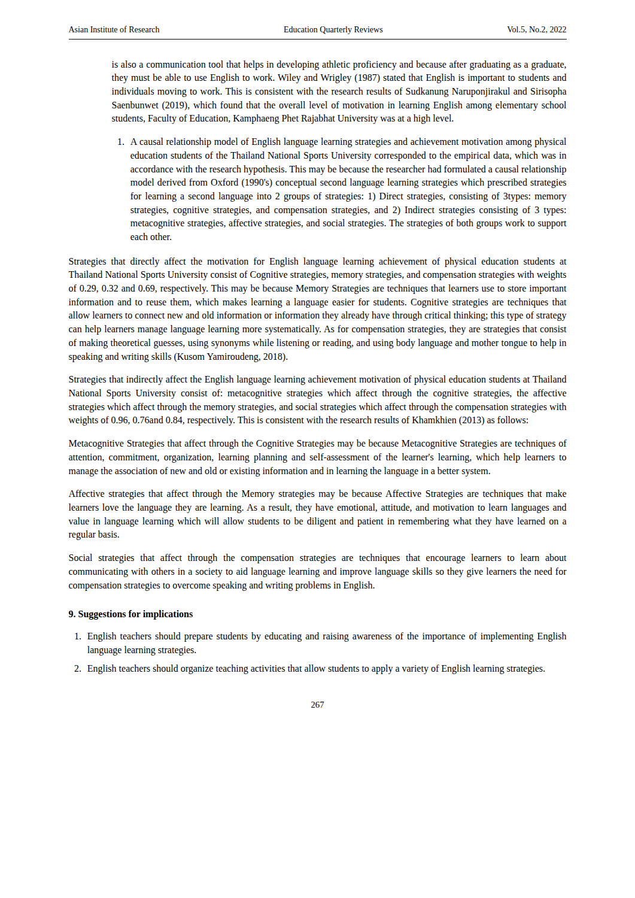Asian Institute of Research Education Quarterly Reviews Vol.5, No.2, 2022
is also a communication tool that helps in developing athletic proficiency and because after graduating as a graduate, they must be able to use English to work. Wiley and Wrigley (1987) stated that English is important to students and individuals moving to work. This is consistent with the research results of Sudkanung Naruponjirakul and Sirisopha Saenbunwet (2019), which found that the overall level of motivation in learning English among elementary school students, Faculty of Education, Kamphaeng Phet Rajabhat University was at a high level.
A causal relationship model of English language learning strategies and achievement motivation among physical education students of the Thailand National Sports University corresponded to the empirical data, which was in accordance with the research hypothesis. This may be because the researcher had formulated a causal relationship model derived from Oxford (1990's) conceptual second language learning strategies which prescribed strategies for learning a second language into 2 groups of strategies: 1) Direct strategies, consisting of 3types: memory strategies, cognitive strategies, and compensation strategies, and 2) Indirect strategies consisting of 3 types: metacognitive strategies, affective strategies, and social strategies. The strategies of both groups work to support each other.
Strategies that directly affect the motivation for English language learning achievement of physical education students at Thailand National Sports University consist of Cognitive strategies, memory strategies, and compensation strategies with weights of 0.29, 0.32 and 0.69, respectively. This may be because Memory Strategies are techniques that learners use to store important information and to reuse them, which makes learning a language easier for students. Cognitive strategies are techniques that allow learners to connect new and old information or information they already have through critical thinking; this type of strategy can help learners manage language learning more systematically. As for compensation strategies, they are strategies that consist of making theoretical guesses, using synonyms while listening or reading, and using body language and mother tongue to help in speaking and writing skills (Kusom Yamiroudeng, 2018).
Strategies that indirectly affect the English language learning achievement motivation of physical education students at Thailand National Sports University consist of: metacognitive strategies which affect through the cognitive strategies, the affective strategies which affect through the memory strategies, and social strategies which affect through the compensation strategies with weights of 0.96, 0.76and 0.84, respectively. This is consistent with the research results of Khamkhien (2013) as follows:
Metacognitive Strategies that affect through the Cognitive Strategies may be because Metacognitive Strategies are techniques of attention, commitment, organization, learning planning and self-assessment of the learner's learning, which help learners to manage the association of new and old or existing information and in learning the language in a better system.
Affective strategies that affect through the Memory strategies may be because Affective Strategies are techniques that make learners love the language they are learning. As a result, they have emotional, attitude, and motivation to learn languages and value in language learning which will allow students to be diligent and patient in remembering what they have learned on a regular basis.
Social strategies that affect through the compensation strategies are techniques that encourage learners to learn about communicating with others in a society to aid language learning and improve language skills so they give learners the need for compensation strategies to overcome speaking and writing problems in English.
9. Suggestions for implications
English teachers should prepare students by educating and raising awareness of the importance of implementing English language learning strategies.
English teachers should organize teaching activities that allow students to apply a variety of English learning strategies.
267